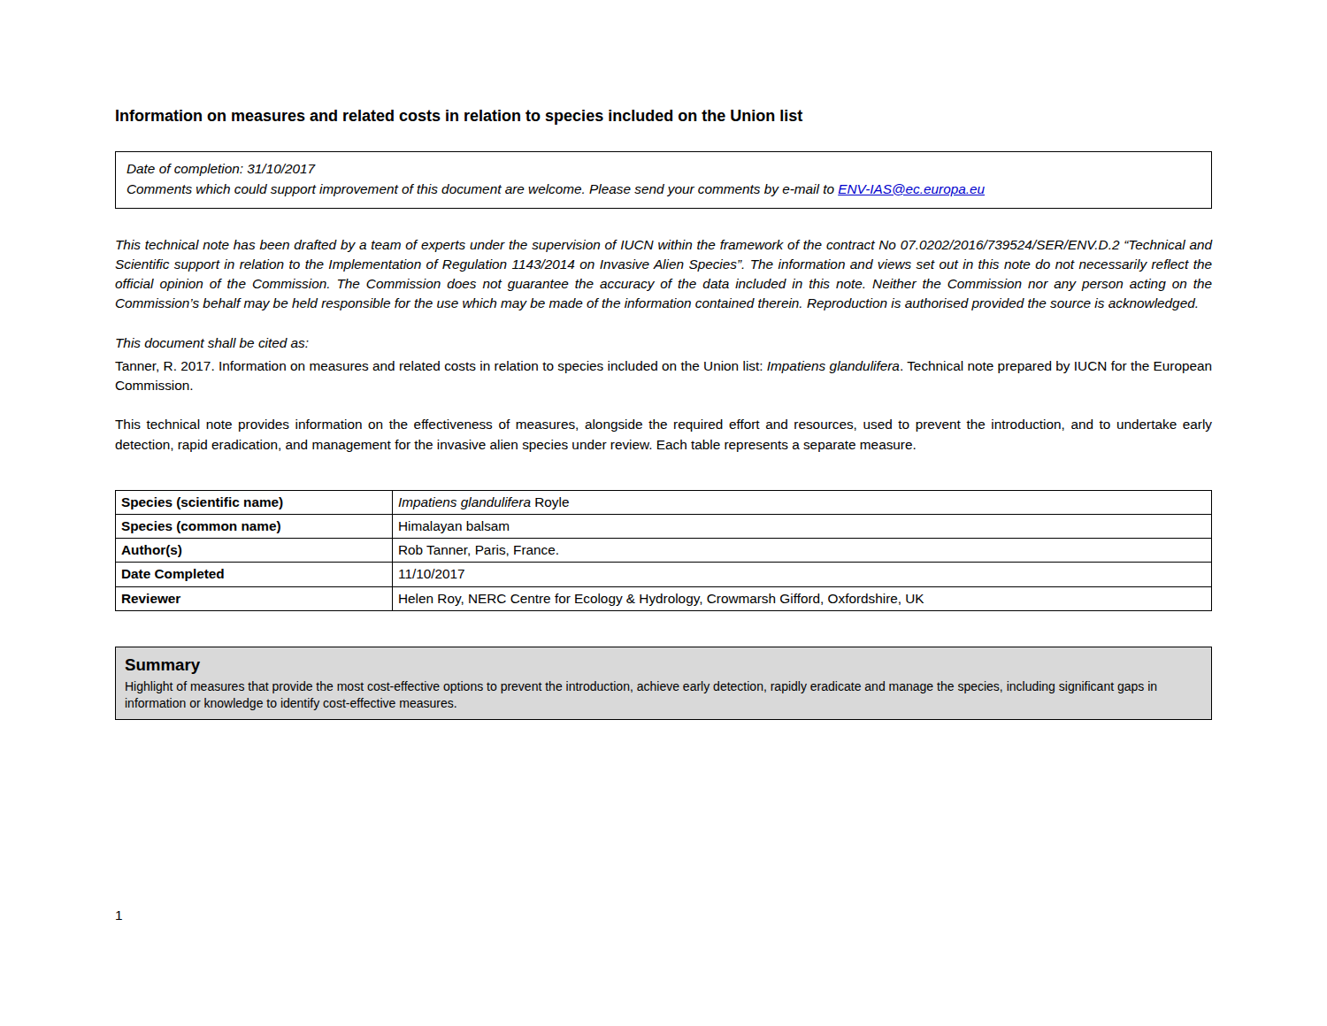Information on measures and related costs in relation to species included on the Union list
Date of completion: 31/10/2017
Comments which could support improvement of this document are welcome. Please send your comments by e-mail to ENV-IAS@ec.europa.eu
This technical note has been drafted by a team of experts under the supervision of IUCN within the framework of the contract No 07.0202/2016/739524/SER/ENV.D.2 “Technical and Scientific support in relation to the Implementation of Regulation 1143/2014 on Invasive Alien Species”. The information and views set out in this note do not necessarily reflect the official opinion of the Commission. The Commission does not guarantee the accuracy of the data included in this note. Neither the Commission nor any person acting on the Commission’s behalf may be held responsible for the use which may be made of the information contained therein. Reproduction is authorised provided the source is acknowledged.
This document shall be cited as:
Tanner, R. 2017. Information on measures and related costs in relation to species included on the Union list: Impatiens glandulifera. Technical note prepared by IUCN for the European Commission.
This technical note provides information on the effectiveness of measures, alongside the required effort and resources, used to prevent the introduction, and to undertake early detection, rapid eradication, and management for the invasive alien species under review. Each table represents a separate measure.
| Species (scientific name) | Impatiens glandulifera Royle |
| Species (common name) | Himalayan balsam |
| Author(s) | Rob Tanner, Paris, France. |
| Date Completed | 11/10/2017 |
| Reviewer | Helen Roy, NERC Centre for Ecology & Hydrology, Crowmarsh Gifford, Oxfordshire, UK |
Summary
Highlight of measures that provide the most cost-effective options to prevent the introduction, achieve early detection, rapidly eradicate and manage the species, including significant gaps in information or knowledge to identify cost-effective measures.
1